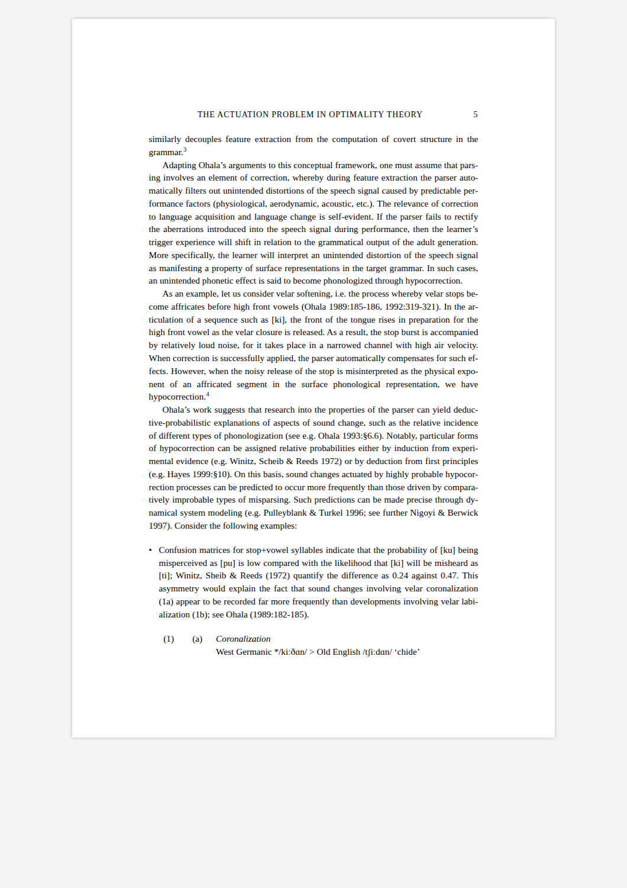THE ACTUATION PROBLEM IN OPTIMALITY THEORY 5
similarly decouples feature extraction from the computation of covert structure in the grammar.3
Adapting Ohala’s arguments to this conceptual framework, one must assume that parsing involves an element of correction, whereby during feature extraction the parser automatically filters out unintended distortions of the speech signal caused by predictable performance factors (physiological, aerodynamic, acoustic, etc.). The relevance of correction to language acquisition and language change is self-evident. If the parser fails to rectify the aberrations introduced into the speech signal during performance, then the learner’s trigger experience will shift in relation to the grammatical output of the adult generation. More specifically, the learner will interpret an unintended distortion of the speech signal as manifesting a property of surface representations in the target grammar. In such cases, an unintended phonetic effect is said to become phonologized through hypocorrection.
As an example, let us consider velar softening, i.e. the process whereby velar stops become affricates before high front vowels (Ohala 1989:185-186, 1992:319-321). In the articulation of a sequence such as [ki], the front of the tongue rises in preparation for the high front vowel as the velar closure is released. As a result, the stop burst is accompanied by relatively loud noise, for it takes place in a narrowed channel with high air velocity. When correction is successfully applied, the parser automatically compensates for such effects. However, when the noisy release of the stop is misinterpreted as the physical exponent of an affricated segment in the surface phonological representation, we have hypocorrection.4
Ohala’s work suggests that research into the properties of the parser can yield deductive-probabilistic explanations of aspects of sound change, such as the relative incidence of different types of phonologization (see e.g. Ohala 1993:§6.6). Notably, particular forms of hypocorrection can be assigned relative probabilities either by induction from experimental evidence (e.g. Winitz, Scheib & Reeds 1972) or by deduction from first principles (e.g. Hayes 1999:§10). On this basis, sound changes actuated by highly probable hypocorrection processes can be predicted to occur more frequently than those driven by comparatively improbable types of misparsing. Such predictions can be made precise through dynamical system modeling (e.g. Pulleyblank & Turkel 1996; see further Nigoyi & Berwick 1997). Consider the following examples:
Confusion matrices for stop+vowel syllables indicate that the probability of [ku] being misperceived as [pu] is low compared with the likelihood that [ki] will be misheard as [ti]; Winitz, Sheib & Reeds (1972) quantify the difference as 0.24 against 0.47. This asymmetry would explain the fact that sound changes involving velar coronalization (1a) appear to be recorded far more frequently than developments involving velar labialization (1b); see Ohala (1989:182-185).
| (1) | (a) | Coronalization |
| | | West Germanic */kiːðɑn/ > Old English /tʃiːdɑn/ ‘chide’ |